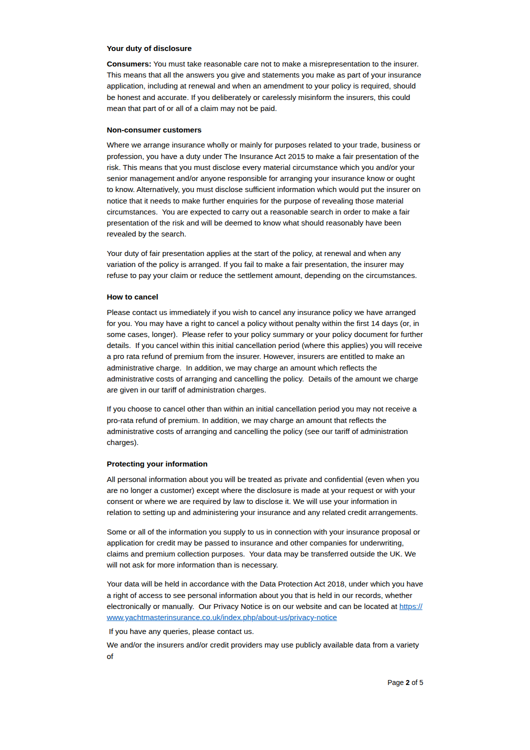Your duty of disclosure
Consumers: You must take reasonable care not to make a misrepresentation to the insurer. This means that all the answers you give and statements you make as part of your insurance application, including at renewal and when an amendment to your policy is required, should be honest and accurate. If you deliberately or carelessly misinform the insurers, this could mean that part of or all of a claim may not be paid.
Non-consumer customers
Where we arrange insurance wholly or mainly for purposes related to your trade, business or profession, you have a duty under The Insurance Act 2015 to make a fair presentation of the risk. This means that you must disclose every material circumstance which you and/or your senior management and/or anyone responsible for arranging your insurance know or ought to know. Alternatively, you must disclose sufficient information which would put the insurer on notice that it needs to make further enquiries for the purpose of revealing those material circumstances. You are expected to carry out a reasonable search in order to make a fair presentation of the risk and will be deemed to know what should reasonably have been revealed by the search.
Your duty of fair presentation applies at the start of the policy, at renewal and when any variation of the policy is arranged. If you fail to make a fair presentation, the insurer may refuse to pay your claim or reduce the settlement amount, depending on the circumstances.
How to cancel
Please contact us immediately if you wish to cancel any insurance policy we have arranged for you. You may have a right to cancel a policy without penalty within the first 14 days (or, in some cases, longer). Please refer to your policy summary or your policy document for further details. If you cancel within this initial cancellation period (where this applies) you will receive a pro rata refund of premium from the insurer. However, insurers are entitled to make an administrative charge. In addition, we may charge an amount which reflects the administrative costs of arranging and cancelling the policy. Details of the amount we charge are given in our tariff of administration charges.
If you choose to cancel other than within an initial cancellation period you may not receive a pro-rata refund of premium. In addition, we may charge an amount that reflects the administrative costs of arranging and cancelling the policy (see our tariff of administration charges).
Protecting your information
All personal information about you will be treated as private and confidential (even when you are no longer a customer) except where the disclosure is made at your request or with your consent or where we are required by law to disclose it. We will use your information in relation to setting up and administering your insurance and any related credit arrangements.
Some or all of the information you supply to us in connection with your insurance proposal or application for credit may be passed to insurance and other companies for underwriting, claims and premium collection purposes. Your data may be transferred outside the UK. We will not ask for more information than is necessary.
Your data will be held in accordance with the Data Protection Act 2018, under which you have a right of access to see personal information about you that is held in our records, whether electronically or manually. Our Privacy Notice is on our website and can be located at https://www.yachtmasterinsurance.co.uk/index.php/about-us/privacy-notice
If you have any queries, please contact us.
We and/or the insurers and/or credit providers may use publicly available data from a variety of
Page 2 of 5